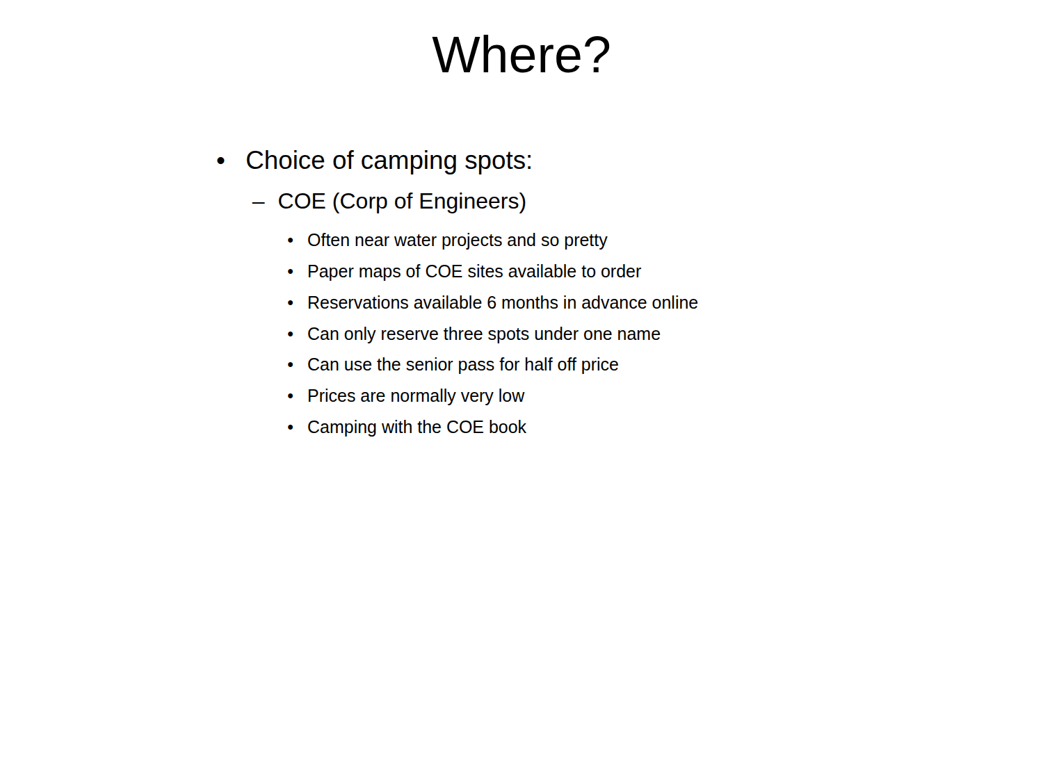Where?
Choice of camping spots:
COE (Corp of Engineers)
Often near water projects and so pretty
Paper maps of COE sites available to order
Reservations available 6 months in advance online
Can only reserve three spots under one name
Can use the senior pass for half off price
Prices are normally very low
Camping with the COE book